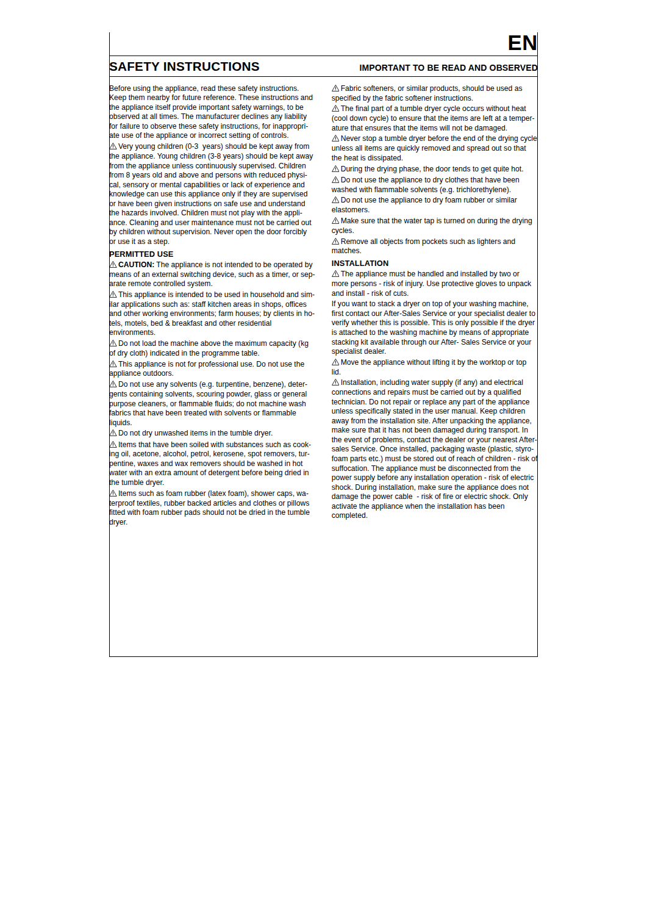EN
SAFETY INSTRUCTIONS
IMPORTANT TO BE READ AND OBSERVED
Before using the appliance, read these safety instructions. Keep them nearby for future reference. These instructions and the appliance itself provide important safety warnings, to be observed at all times. The manufacturer declines any liability for failure to observe these safety instructions, for inappropriate use of the appliance or incorrect setting of controls.
Very young children (0-3 years) should be kept away from the appliance. Young children (3-8 years) should be kept away from the appliance unless continuously supervised. Children from 8 years old and above and persons with reduced physical, sensory or mental capabilities or lack of experience and knowledge can use this appliance only if they are supervised or have been given instructions on safe use and understand the hazards involved. Children must not play with the appliance. Cleaning and user maintenance must not be carried out by children without supervision. Never open the door forcibly or use it as a step.
PERMITTED USE
CAUTION: The appliance is not intended to be operated by means of an external switching device, such as a timer, or separate remote controlled system.
This appliance is intended to be used in household and similar applications such as: staff kitchen areas in shops, offices and other working environments; farm houses; by clients in hotels, motels, bed & breakfast and other residential environments.
Do not load the machine above the maximum capacity (kg of dry cloth) indicated in the programme table.
This appliance is not for professional use. Do not use the appliance outdoors.
Do not use any solvents (e.g. turpentine, benzene), detergents containing solvents, scouring powder, glass or general purpose cleaners, or flammable fluids; do not machine wash fabrics that have been treated with solvents or flammable liquids.
Do not dry unwashed items in the tumble dryer.
Items that have been soiled with substances such as cooking oil, acetone, alcohol, petrol, kerosene, spot removers, turpentine, waxes and wax removers should be washed in hot water with an extra amount of detergent before being dried in the tumble dryer.
Items such as foam rubber (latex foam), shower caps, waterproof textiles, rubber backed articles and clothes or pillows fitted with foam rubber pads should not be dried in the tumble dryer.
Fabric softeners, or similar products, should be used as specified by the fabric softener instructions.
The final part of a tumble dryer cycle occurs without heat (cool down cycle) to ensure that the items are left at a temperature that ensures that the items will not be damaged.
Never stop a tumble dryer before the end of the drying cycle unless all items are quickly removed and spread out so that the heat is dissipated.
During the drying phase, the door tends to get quite hot.
Do not use the appliance to dry clothes that have been washed with flammable solvents (e.g. trichlorethylene).
Do not use the appliance to dry foam rubber or similar elastomers.
Make sure that the water tap is turned on during the drying cycles.
Remove all objects from pockets such as lighters and matches.
INSTALLATION
The appliance must be handled and installed by two or more persons - risk of injury. Use protective gloves to unpack and install - risk of cuts.
If you want to stack a dryer on top of your washing machine, first contact our After-Sales Service or your specialist dealer to verify whether this is possible. This is only possible if the dryer is attached to the washing machine by means of appropriate stacking kit available through our After- Sales Service or your specialist dealer.
Move the appliance without lifting it by the worktop or top lid.
Installation, including water supply (if any) and electrical connections and repairs must be carried out by a qualified technician. Do not repair or replace any part of the appliance unless specifically stated in the user manual. Keep children away from the installation site. After unpacking the appliance, make sure that it has not been damaged during transport. In the event of problems, contact the dealer or your nearest After-sales Service. Once installed, packaging waste (plastic, styrofoam parts etc.) must be stored out of reach of children - risk of suffocation. The appliance must be disconnected from the power supply before any installation operation - risk of electric shock. During installation, make sure the appliance does not damage the power cable - risk of fire or electric shock. Only activate the appliance when the installation has been completed.